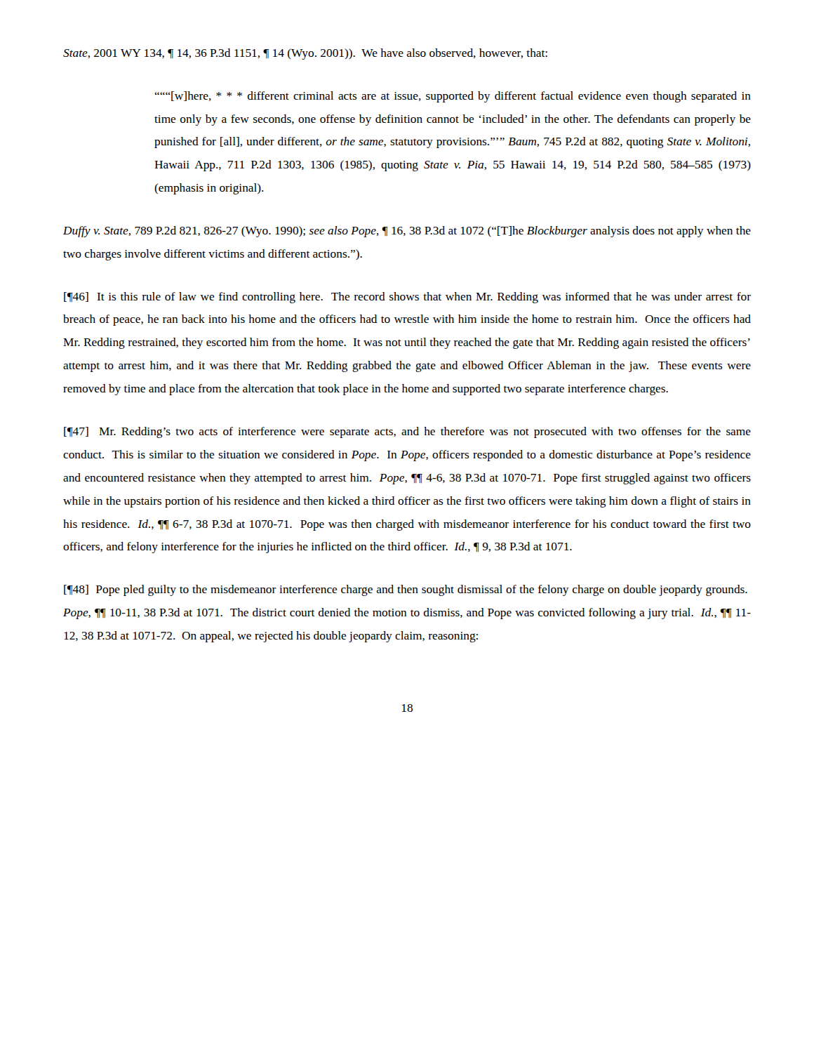State, 2001 WY 134, ¶ 14, 36 P.3d 1151, ¶ 14 (Wyo. 2001)). We have also observed, however, that:
“““[w]here, * * * different criminal acts are at issue, supported by different factual evidence even though separated in time only by a few seconds, one offense by definition cannot be ‘included’ in the other. The defendants can properly be punished for [all], under different, or the same, statutory provisions.”’” Baum, 745 P.2d at 882, quoting State v. Molitoni, Hawaii App., 711 P.2d 1303, 1306 (1985), quoting State v. Pia, 55 Hawaii 14, 19, 514 P.2d 580, 584–585 (1973) (emphasis in original).
Duffy v. State, 789 P.2d 821, 826-27 (Wyo. 1990); see also Pope, ¶ 16, 38 P.3d at 1072 (“[T]he Blockburger analysis does not apply when the two charges involve different victims and different actions.”).
[¶46] It is this rule of law we find controlling here. The record shows that when Mr. Redding was informed that he was under arrest for breach of peace, he ran back into his home and the officers had to wrestle with him inside the home to restrain him. Once the officers had Mr. Redding restrained, they escorted him from the home. It was not until they reached the gate that Mr. Redding again resisted the officers’ attempt to arrest him, and it was there that Mr. Redding grabbed the gate and elbowed Officer Ableman in the jaw. These events were removed by time and place from the altercation that took place in the home and supported two separate interference charges.
[¶47] Mr. Redding’s two acts of interference were separate acts, and he therefore was not prosecuted with two offenses for the same conduct. This is similar to the situation we considered in Pope. In Pope, officers responded to a domestic disturbance at Pope’s residence and encountered resistance when they attempted to arrest him. Pope, ¶¶ 4-6, 38 P.3d at 1070-71. Pope first struggled against two officers while in the upstairs portion of his residence and then kicked a third officer as the first two officers were taking him down a flight of stairs in his residence. Id., ¶¶ 6-7, 38 P.3d at 1070-71. Pope was then charged with misdemeanor interference for his conduct toward the first two officers, and felony interference for the injuries he inflicted on the third officer. Id., ¶ 9, 38 P.3d at 1071.
[¶48] Pope pled guilty to the misdemeanor interference charge and then sought dismissal of the felony charge on double jeopardy grounds. Pope, ¶¶ 10-11, 38 P.3d at 1071. The district court denied the motion to dismiss, and Pope was convicted following a jury trial. Id., ¶¶ 11-12, 38 P.3d at 1071-72. On appeal, we rejected his double jeopardy claim, reasoning:
18